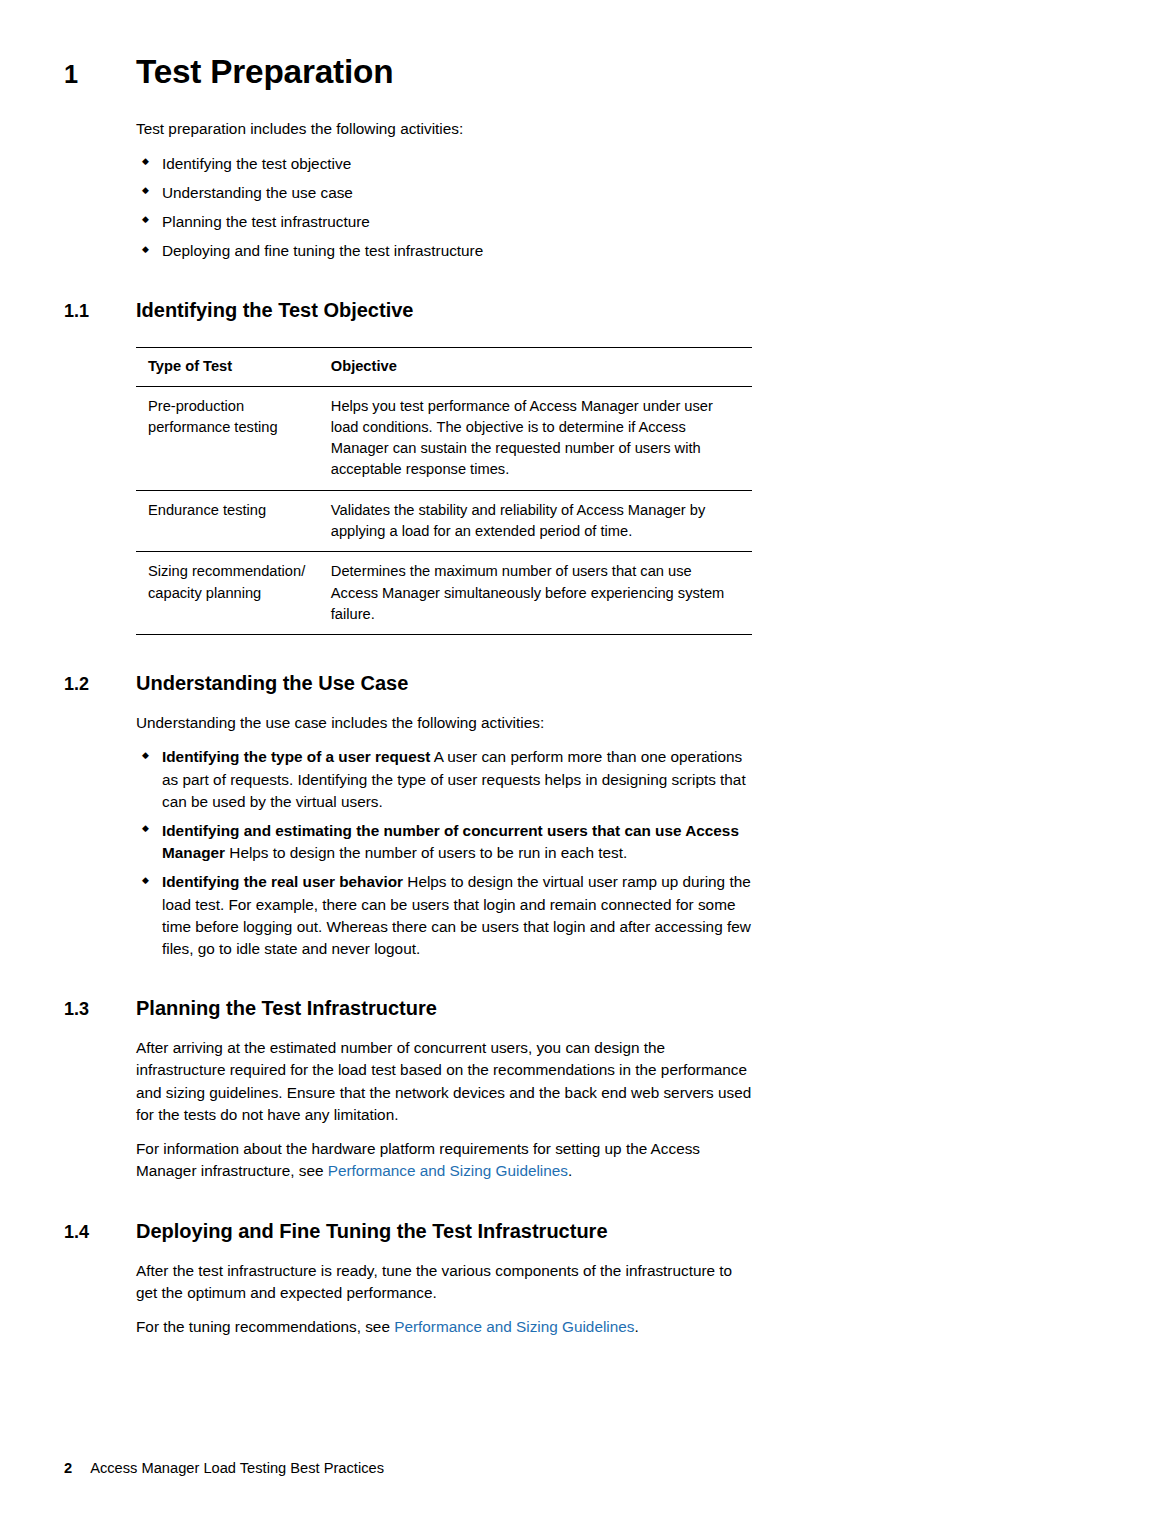1 Test Preparation
Test preparation includes the following activities:
Identifying the test objective
Understanding the use case
Planning the test infrastructure
Deploying and fine tuning the test infrastructure
1.1 Identifying the Test Objective
| Type of Test | Objective |
| --- | --- |
| Pre-production performance testing | Helps you test performance of Access Manager under user load conditions. The objective is to determine if Access Manager can sustain the requested number of users with acceptable response times. |
| Endurance testing | Validates the stability and reliability of Access Manager by applying a load for an extended period of time. |
| Sizing recommendation/ capacity planning | Determines the maximum number of users that can use Access Manager simultaneously before experiencing system failure. |
1.2 Understanding the Use Case
Understanding the use case includes the following activities:
Identifying the type of a user request A user can perform more than one operations as part of requests. Identifying the type of user requests helps in designing scripts that can be used by the virtual users.
Identifying and estimating the number of concurrent users that can use Access Manager Helps to design the number of users to be run in each test.
Identifying the real user behavior Helps to design the virtual user ramp up during the load test. For example, there can be users that login and remain connected for some time before logging out. Whereas there can be users that login and after accessing few files, go to idle state and never logout.
1.3 Planning the Test Infrastructure
After arriving at the estimated number of concurrent users, you can design the infrastructure required for the load test based on the recommendations in the performance and sizing guidelines. Ensure that the network devices and the back end web servers used for the tests do not have any limitation.
For information about the hardware platform requirements for setting up the Access Manager infrastructure, see Performance and Sizing Guidelines.
1.4 Deploying and Fine Tuning the Test Infrastructure
After the test infrastructure is ready, tune the various components of the infrastructure to get the optimum and expected performance.
For the tuning recommendations, see Performance and Sizing Guidelines.
2 Access Manager Load Testing Best Practices